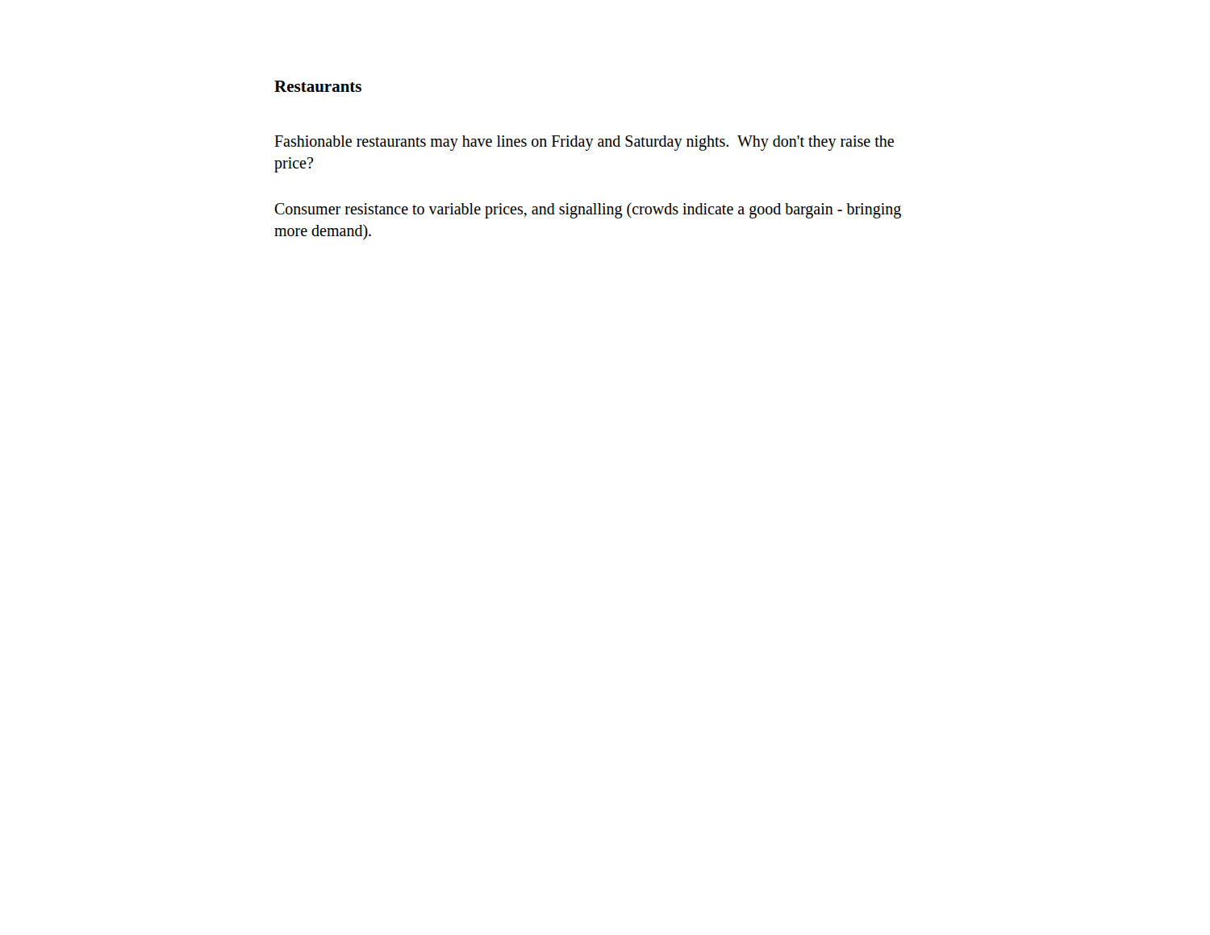Restaurants
Fashionable restaurants may have lines on Friday and Saturday nights. Why don't they raise the price?
Consumer resistance to variable prices, and signalling (crowds indicate a good bargain - bringing more demand).